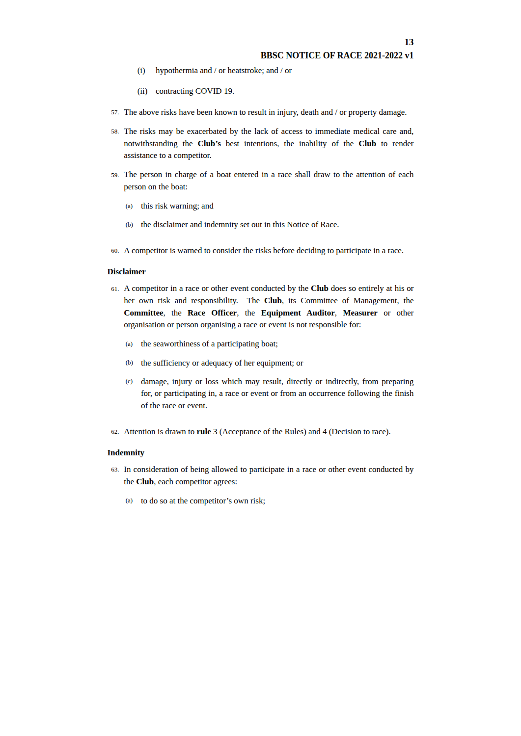13
BBSC NOTICE OF RACE 2021-2022 v1
(i) hypothermia and / or heatstroke; and / or
(ii) contracting COVID 19.
57.
The above risks have been known to result in injury, death and / or property damage.
58.
The risks may be exacerbated by the lack of access to immediate medical care and, notwithstanding the Club’s best intentions, the inability of the Club to render assistance to a competitor.
59.
The person in charge of a boat entered in a race shall draw to the attention of each person on the boat:
(a) this risk warning; and
(b) the disclaimer and indemnity set out in this Notice of Race.
60.
A competitor is warned to consider the risks before deciding to participate in a race.
Disclaimer
61.
A competitor in a race or other event conducted by the Club does so entirely at his or her own risk and responsibility. The Club, its Committee of Management, the Committee, the Race Officer, the Equipment Auditor, Measurer or other organisation or person organising a race or event is not responsible for:
(a) the seaworthiness of a participating boat;
(b) the sufficiency or adequacy of her equipment; or
(c) damage, injury or loss which may result, directly or indirectly, from preparing for, or participating in, a race or event or from an occurrence following the finish of the race or event.
62.
Attention is drawn to rule 3 (Acceptance of the Rules) and 4 (Decision to race).
Indemnity
63.
In consideration of being allowed to participate in a race or other event conducted by the Club, each competitor agrees:
(a) to do so at the competitor’s own risk;